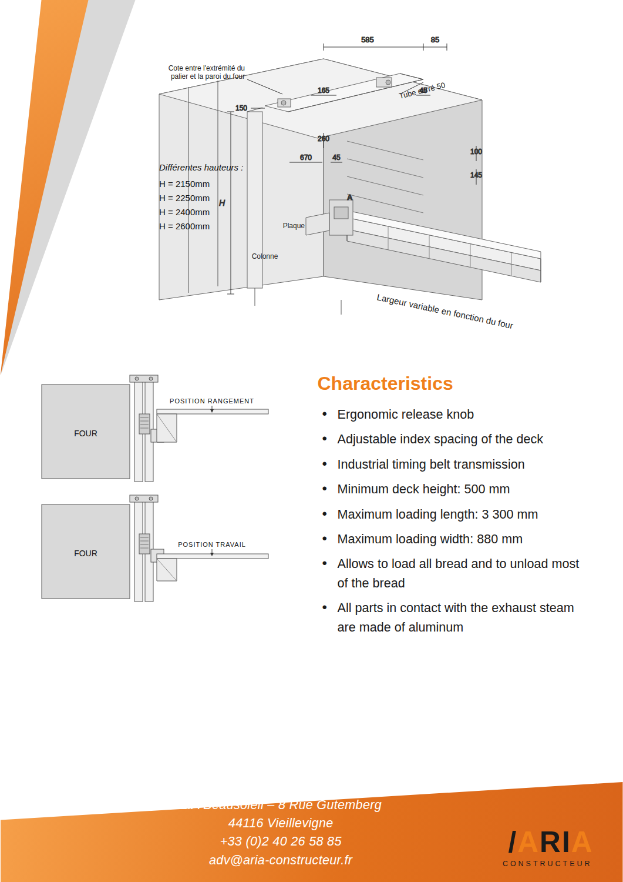Isometric technical drawing of the oven loader mounted on an oven Perspective view showing the oven body, the column, the loading belt extending to the right, with dimension callouts 585, 85, 165, 45, 150, 260, 670, 45, 100, 145, labels "Cote entre l'extrémité du palier et la paroi du four", "Tube carré 50", "Plaque", "Colonne", "Largeur variable en fonction du four", and a list of different heights H = 2150 mm, 2250 mm, 2400 mm, 2600 mm. 585 85 165 45 150 260 670 45 100 145 H A Cote entre l'extrémité du palier et la paroi du four Tube carré 50 Plaque Colonne Largeur variable en fonction du four Différentes hauteurs : H = 2150mm H = 2250mm H = 2400mm H = 2600mm
Side view of the loader in storage position Schematic side view: the oven (FOUR) on the left, the column with mechanism, and the belt folded up in the "POSITION RANGEMENT" (storage position). FOUR POSITION RANGEMENT
Side view of the loader in working position Schematic side view: the oven (FOUR) on the left, the column with mechanism, and the belt extended horizontally in the "POSITION TRAVAIL" (working position). FOUR POSITION TRAVAIL
Characteristics
Ergonomic release knob
Adjustable index spacing of the deck
Industrial timing belt transmission
Minimum deck height: 500 mm
Maximum loading length: 3 300 mm
Maximum loading width: 880 mm
Allows to load all bread and to unload most of the bread
All parts in contact with the exhaust steam are made of aluminum
Z.A Beausoleil – 8 Rue Gutemberg
44116 Vieillevigne
+33 (0)2 40 26 58 85
adv@aria-constructeur.fr
/ARIA
CONSTRUCTEUR